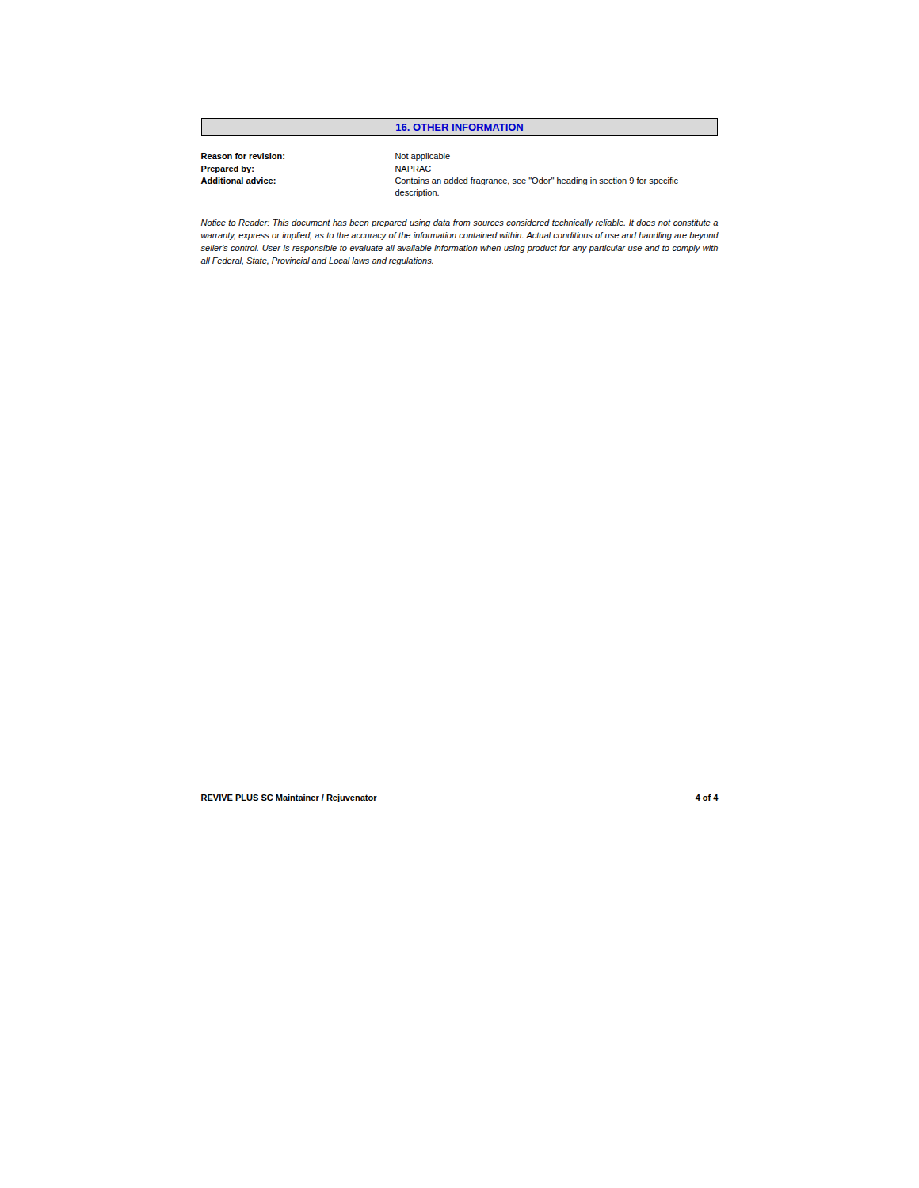16. OTHER INFORMATION
| Reason for revision: | Not applicable |
| Prepared by: | NAPRAC |
| Additional advice: | Contains an added fragrance, see "Odor" heading in section 9 for specific description. |
Notice to Reader: This document has been prepared using data from sources considered technically reliable. It does not constitute a warranty, express or implied, as to the accuracy of the information contained within. Actual conditions of use and handling are beyond seller's control. User is responsible to evaluate all available information when using product for any particular use and to comply with all Federal, State, Provincial and Local laws and regulations.
REVIVE PLUS SC Maintainer / Rejuvenator 4 of 4